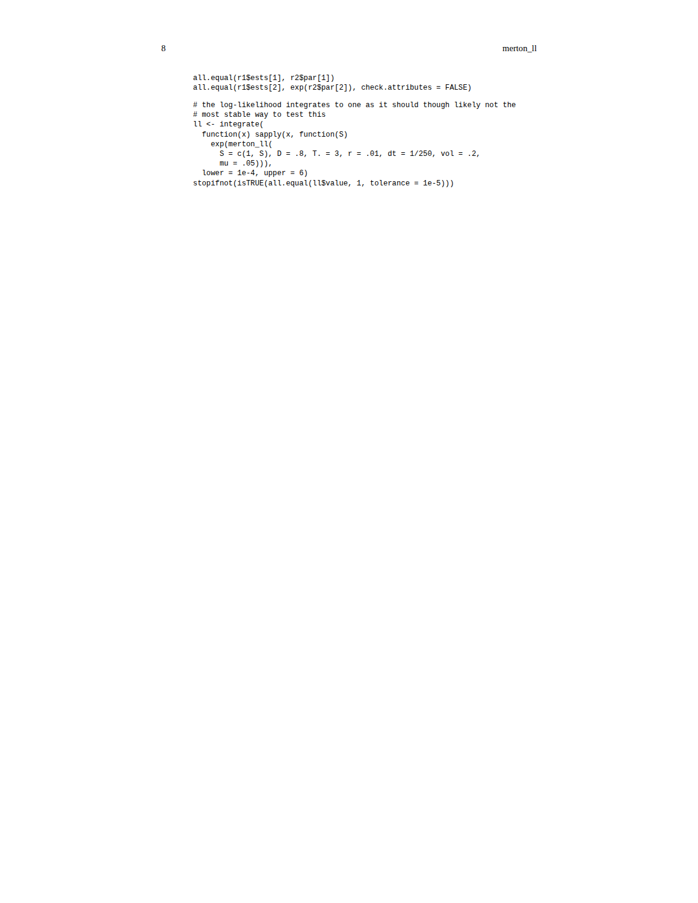8 merton_ll
all.equal(r1$ests[1], r2$par[1])
all.equal(r1$ests[2], exp(r2$par[2]), check.attributes = FALSE)
# the log-likelihood integrates to one as it should though likely not the
# most stable way to test this
ll <- integrate(
  function(x) sapply(x, function(S)
    exp(merton_ll(
      S = c(1, S), D = .8, T. = 3, r = .01, dt = 1/250, vol = .2,
      mu = .05))),
  lower = 1e-4, upper = 6)
stopifnot(isTRUE(all.equal(ll$value, 1, tolerance = 1e-5)))